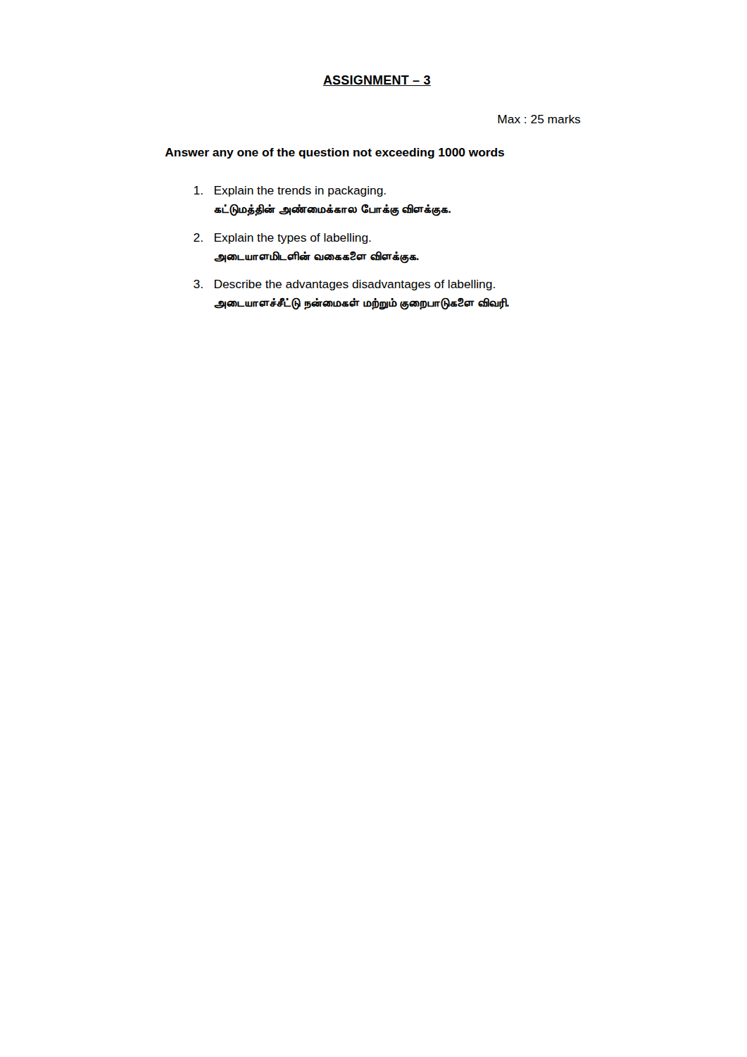ASSIGNMENT – 3
Max : 25 marks
Answer any one of the question not exceeding 1000 words
Explain the trends in packaging. கட்டுமத்தின் அண்மைக்கால போக்கு விளக்குக.
Explain the types of labelling. அடையாளமிடளின் வகைகளை விளக்குக.
Describe the advantages disadvantages of labelling. அடையாளச்சீட்டு நன்மைகள் மற்றும் குறைபாடுகளை விவரி.